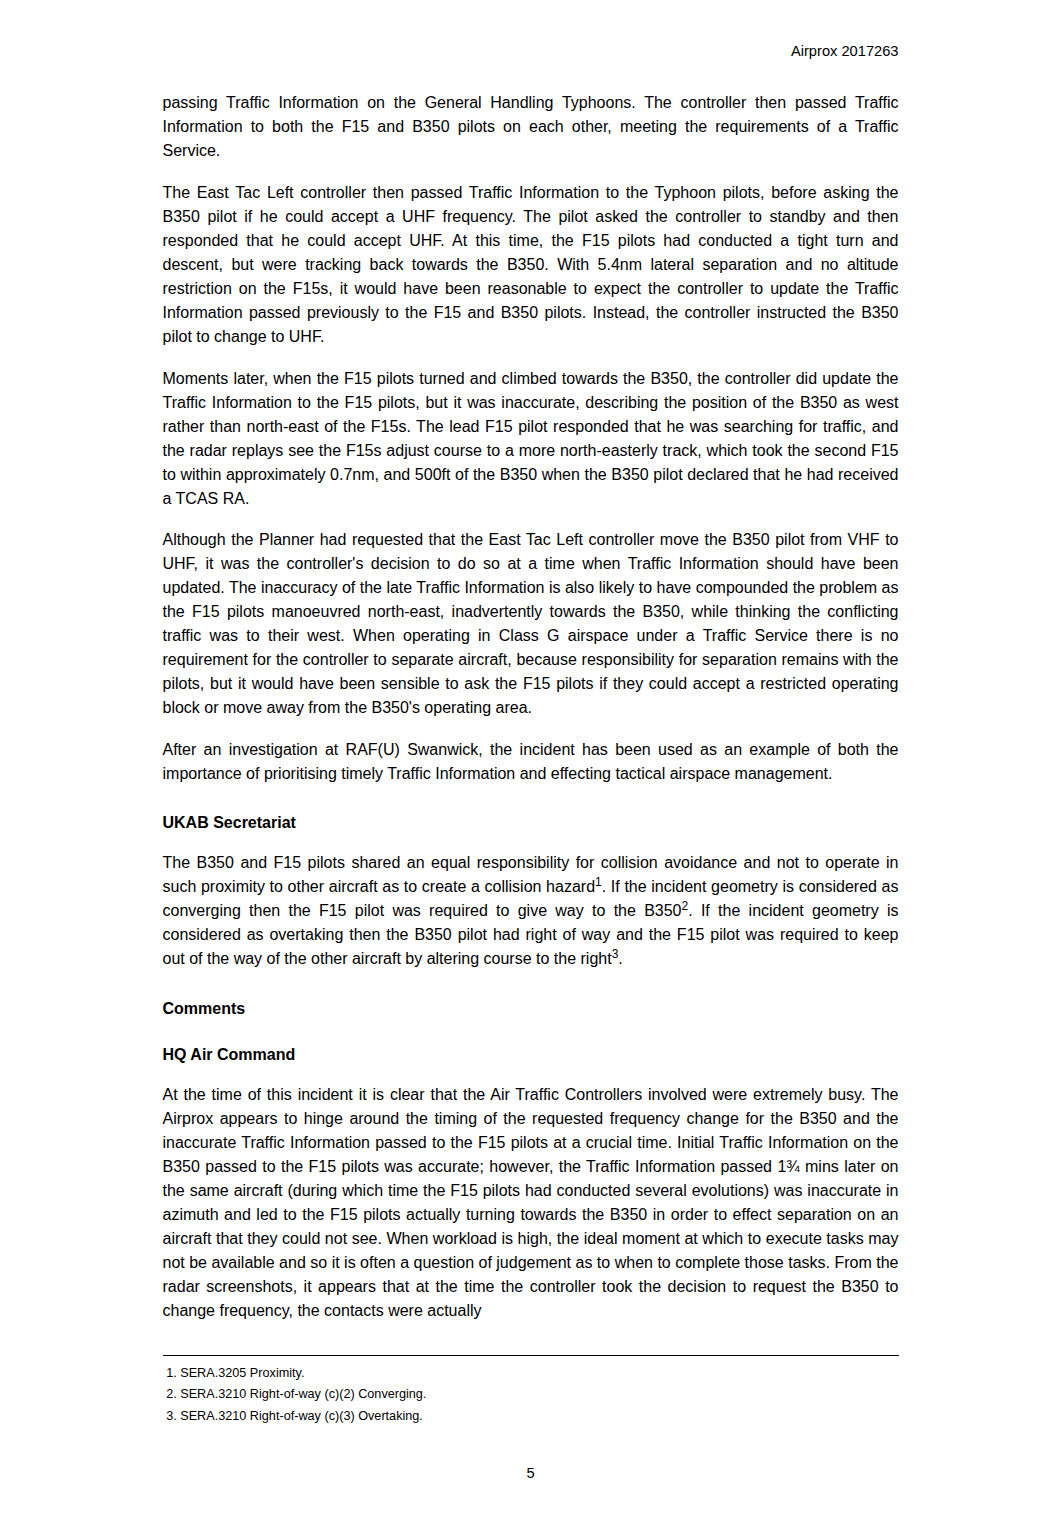Airprox 2017263
passing Traffic Information on the General Handling Typhoons. The controller then passed Traffic Information to both the F15 and B350 pilots on each other, meeting the requirements of a Traffic Service.
The East Tac Left controller then passed Traffic Information to the Typhoon pilots, before asking the B350 pilot if he could accept a UHF frequency. The pilot asked the controller to standby and then responded that he could accept UHF. At this time, the F15 pilots had conducted a tight turn and descent, but were tracking back towards the B350. With 5.4nm lateral separation and no altitude restriction on the F15s, it would have been reasonable to expect the controller to update the Traffic Information passed previously to the F15 and B350 pilots. Instead, the controller instructed the B350 pilot to change to UHF.
Moments later, when the F15 pilots turned and climbed towards the B350, the controller did update the Traffic Information to the F15 pilots, but it was inaccurate, describing the position of the B350 as west rather than north-east of the F15s. The lead F15 pilot responded that he was searching for traffic, and the radar replays see the F15s adjust course to a more north-easterly track, which took the second F15 to within approximately 0.7nm, and 500ft of the B350 when the B350 pilot declared that he had received a TCAS RA.
Although the Planner had requested that the East Tac Left controller move the B350 pilot from VHF to UHF, it was the controller's decision to do so at a time when Traffic Information should have been updated. The inaccuracy of the late Traffic Information is also likely to have compounded the problem as the F15 pilots manoeuvred north-east, inadvertently towards the B350, while thinking the conflicting traffic was to their west. When operating in Class G airspace under a Traffic Service there is no requirement for the controller to separate aircraft, because responsibility for separation remains with the pilots, but it would have been sensible to ask the F15 pilots if they could accept a restricted operating block or move away from the B350's operating area.
After an investigation at RAF(U) Swanwick, the incident has been used as an example of both the importance of prioritising timely Traffic Information and effecting tactical airspace management.
UKAB Secretariat
The B350 and F15 pilots shared an equal responsibility for collision avoidance and not to operate in such proximity to other aircraft as to create a collision hazard1. If the incident geometry is considered as converging then the F15 pilot was required to give way to the B3502. If the incident geometry is considered as overtaking then the B350 pilot had right of way and the F15 pilot was required to keep out of the way of the other aircraft by altering course to the right3.
Comments
HQ Air Command
At the time of this incident it is clear that the Air Traffic Controllers involved were extremely busy. The Airprox appears to hinge around the timing of the requested frequency change for the B350 and the inaccurate Traffic Information passed to the F15 pilots at a crucial time. Initial Traffic Information on the B350 passed to the F15 pilots was accurate; however, the Traffic Information passed 1¾ mins later on the same aircraft (during which time the F15 pilots had conducted several evolutions) was inaccurate in azimuth and led to the F15 pilots actually turning towards the B350 in order to effect separation on an aircraft that they could not see. When workload is high, the ideal moment at which to execute tasks may not be available and so it is often a question of judgement as to when to complete those tasks. From the radar screenshots, it appears that at the time the controller took the decision to request the B350 to change frequency, the contacts were actually
SERA.3205 Proximity.
SERA.3210 Right-of-way (c)(2) Converging.
SERA.3210 Right-of-way (c)(3) Overtaking.
5